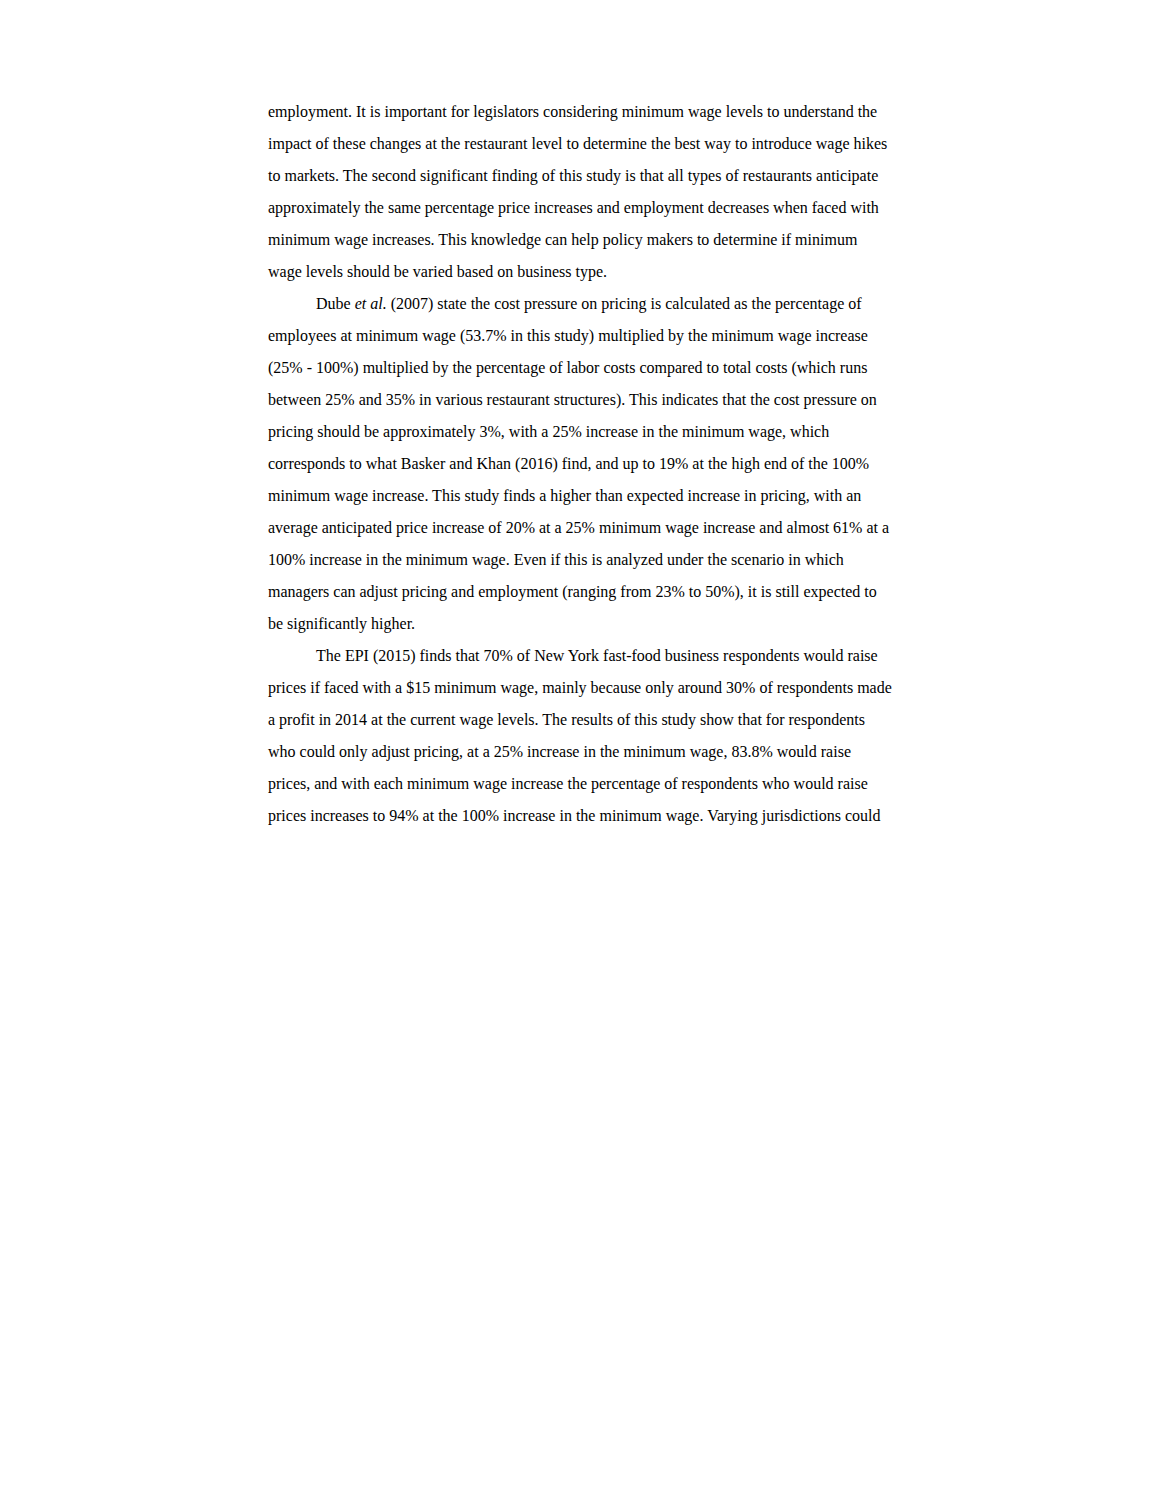employment. It is important for legislators considering minimum wage levels to understand the impact of these changes at the restaurant level to determine the best way to introduce wage hikes to markets. The second significant finding of this study is that all types of restaurants anticipate approximately the same percentage price increases and employment decreases when faced with minimum wage increases. This knowledge can help policy makers to determine if minimum wage levels should be varied based on business type.
Dube et al. (2007) state the cost pressure on pricing is calculated as the percentage of employees at minimum wage (53.7% in this study) multiplied by the minimum wage increase (25% - 100%) multiplied by the percentage of labor costs compared to total costs (which runs between 25% and 35% in various restaurant structures). This indicates that the cost pressure on pricing should be approximately 3%, with a 25% increase in the minimum wage, which corresponds to what Basker and Khan (2016) find, and up to 19% at the high end of the 100% minimum wage increase. This study finds a higher than expected increase in pricing, with an average anticipated price increase of 20% at a 25% minimum wage increase and almost 61% at a 100% increase in the minimum wage. Even if this is analyzed under the scenario in which managers can adjust pricing and employment (ranging from 23% to 50%), it is still expected to be significantly higher.
The EPI (2015) finds that 70% of New York fast-food business respondents would raise prices if faced with a $15 minimum wage, mainly because only around 30% of respondents made a profit in 2014 at the current wage levels. The results of this study show that for respondents who could only adjust pricing, at a 25% increase in the minimum wage, 83.8% would raise prices, and with each minimum wage increase the percentage of respondents who would raise prices increases to 94% at the 100% increase in the minimum wage. Varying jurisdictions could